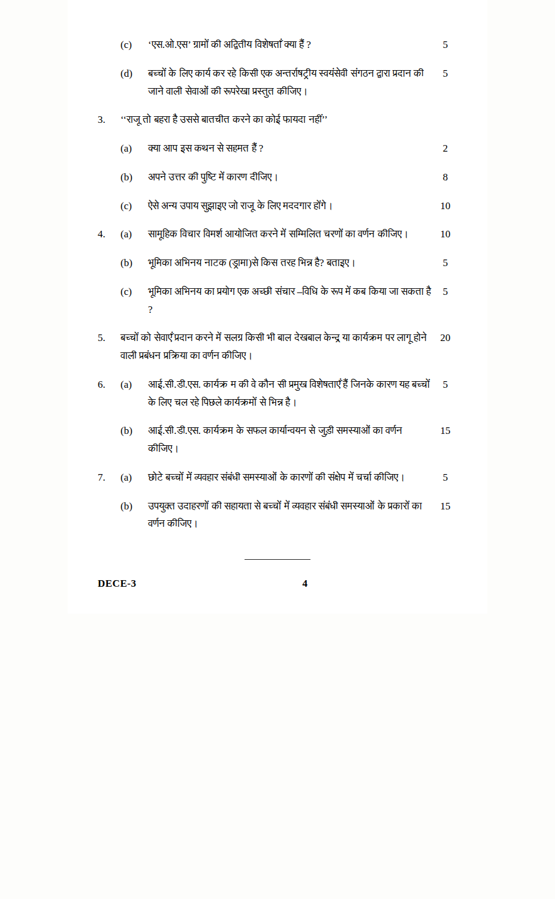| | (c) | ‘एस.ओ.एस’ ग्रामों की अद्वितीय विशेषताँ क्या हैं ? | 5 |
| | (d) | बच्चों के लिए कार्य कर रहे किसी एक अन्तर्राषट्रीय स्वयंसेवी संगठन द्वारा प्रदान की जाने वाली सेवाओं की रूपरेखा प्रस्तुत कीजिए। | 5 |
| 3. | ‘‘राजू तो बहरा है उससे बातचीत करने का कोई फायदा नहीं’’ | |
| | (a) | क्या आप इस कथन से सहमत हैं ? | 2 |
| | (b) | अपने उत्तर की पुष्टि में कारण दीजिए। | 8 |
| | (c) | ऐसे अन्य उपाय सुझाइए जो राजू के लिए मददगार होंगे। | 10 |
| 4. | (a) | सामूहिक विचार विमर्श आयोजित करने में सम्मिलित चरणों का वर्णन कीजिए। | 10 |
| | (b) | भूमिका अभिनय नाटक (ड्रामा)से किस तरह भिन्न है? बताइए। | 5 |
| | (c) | भूमिका अभिनय का प्रयोग एक अच्छी संचार –विधि के रूप में कब किया जा सकता है ? | 5 |
| 5. | बच्चों को सेवाएँ प्रदान करने में सलग्र किसी भी बाल देखबाल केन्द्र या कार्यक्रम पर लागू होने वाली प्रबंधन प्रक्रिया का वर्णन कीजिए। | 20 |
| 6. | (a) | आई.सी.डी.एस. कार्यक्र म की वे कौन सी प्रमुख विशेषताएँ हैं जिनके कारण यह बच्चों के लिए चल रहे पिछले कार्यक्रमों से भिन्न है। | 5 |
| | (b) | आई.सी.डी.एस. कार्यक्रम के सफल कार्यान्वयन से जुड़ी समस्याओं का वर्णन कीजिए। | 15 |
| 7. | (a) | छोटे बच्चों में व्यवहार संबंधी समस्याओं के कारणों की संक्षेप में चर्चा कीजिए। | 5 |
| | (b) | उपयुक्त उदाहरणों की सहायता से बच्चों में व्यवहार संबंधी समस्याओं के प्रकारों का वर्णन कीजिए। | 15 |
DECE-3 4